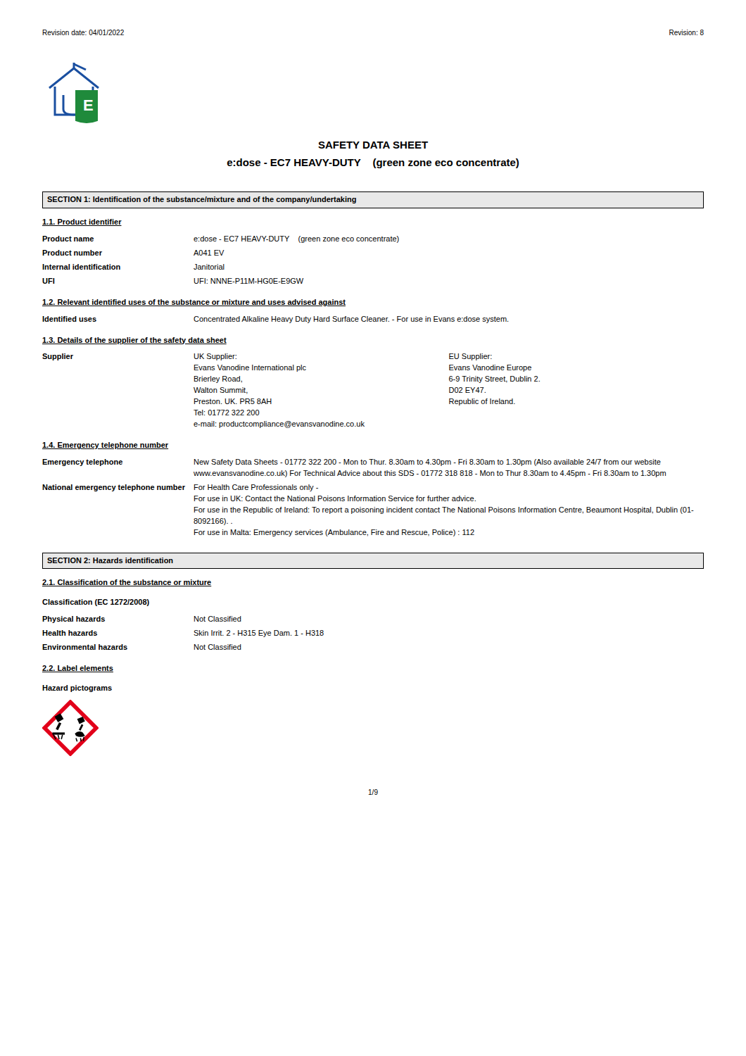Revision date: 04/01/2022
Revision: 8
E
SAFETY DATA SHEET
e:dose - EC7 HEAVY-DUTY (green zone eco concentrate)
SECTION 1: Identification of the substance/mixture and of the company/undertaking
1.1. Product identifier
| Product name | e:dose - EC7 HEAVY-DUTY (green zone eco concentrate) |
| Product number | A041 EV |
| Internal identification | Janitorial |
| UFI | UFI: NNNE-P11M-HG0E-E9GW |
1.2. Relevant identified uses of the substance or mixture and uses advised against
| Identified uses | Concentrated Alkaline Heavy Duty Hard Surface Cleaner. - For use in Evans e:dose system. |
1.3. Details of the supplier of the safety data sheet
| Supplier | UK Supplier: Evans Vanodine International plc Brierley Road, Walton Summit, Preston. UK. PR5 8AH Tel: 01772 322 200 e-mail: productcompliance@evansvanodine.co.uk EU Supplier: Evans Vanodine Europe 6-9 Trinity Street, Dublin 2. D02 EY47. Republic of Ireland. |
1.4. Emergency telephone number
| Emergency telephone | New Safety Data Sheets - 01772 322 200 - Mon to Thur. 8.30am to 4.30pm - Fri 8.30am to 1.30pm (Also available 24/7 from our website www.evansvanodine.co.uk) For Technical Advice about this SDS - 01772 318 818 - Mon to Thur 8.30am to 4.45pm - Fri 8.30am to 1.30pm |
| National emergency telephone number | For Health Care Professionals only - For use in UK: Contact the National Poisons Information Service for further advice. For use in the Republic of Ireland: To report a poisoning incident contact The National Poisons Information Centre, Beaumont Hospital, Dublin (01-8092166). . For use in Malta: Emergency services (Ambulance, Fire and Rescue, Police) : 112 |
SECTION 2: Hazards identification
2.1. Classification of the substance or mixture
Classification (EC 1272/2008)
| Physical hazards | Not Classified |
| Health hazards | Skin Irrit. 2 - H315 Eye Dam. 1 - H318 |
| Environmental hazards | Not Classified |
2.2. Label elements
Hazard pictograms
1/9